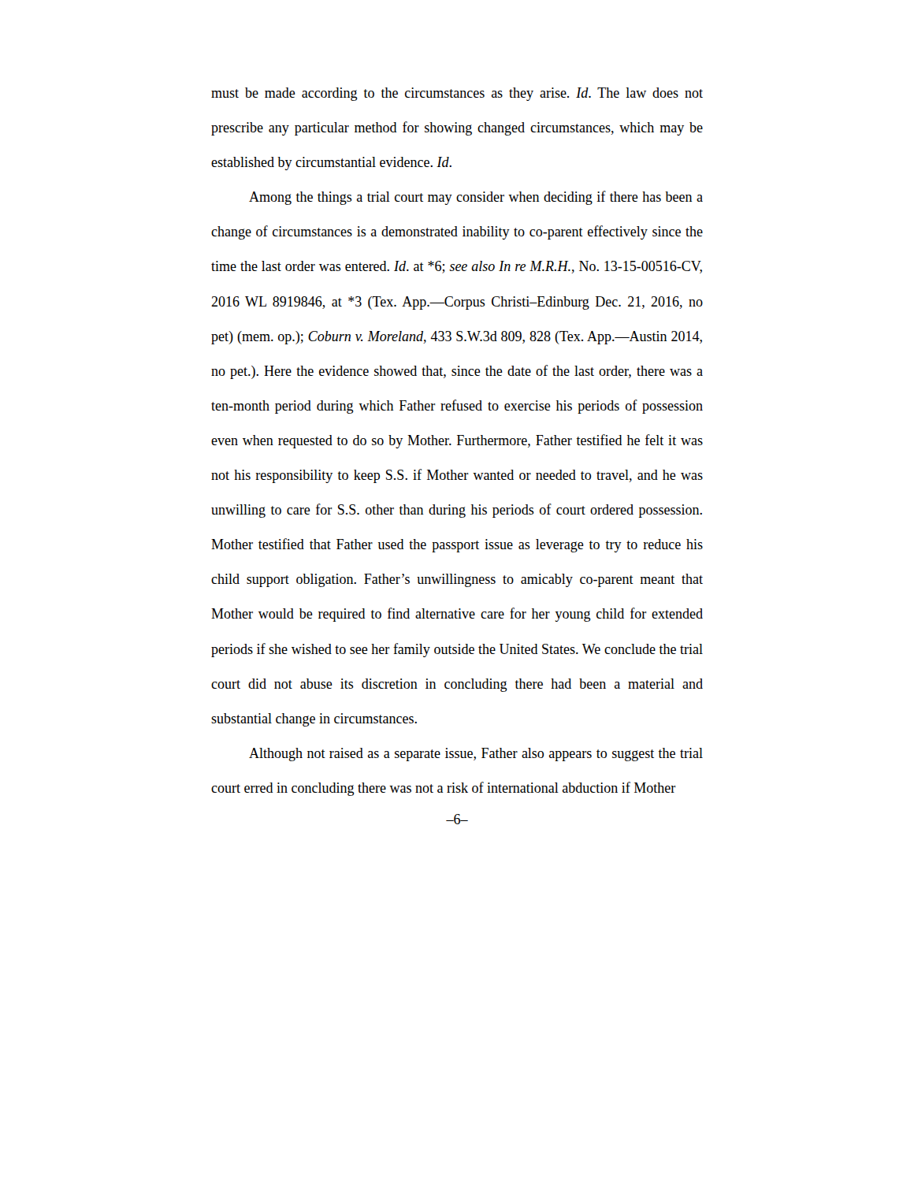must be made according to the circumstances as they arise. Id. The law does not prescribe any particular method for showing changed circumstances, which may be established by circumstantial evidence. Id.
Among the things a trial court may consider when deciding if there has been a change of circumstances is a demonstrated inability to co-parent effectively since the time the last order was entered. Id. at *6; see also In re M.R.H., No. 13-15-00516-CV, 2016 WL 8919846, at *3 (Tex. App.—Corpus Christi–Edinburg Dec. 21, 2016, no pet) (mem. op.); Coburn v. Moreland, 433 S.W.3d 809, 828 (Tex. App.—Austin 2014, no pet.). Here the evidence showed that, since the date of the last order, there was a ten-month period during which Father refused to exercise his periods of possession even when requested to do so by Mother. Furthermore, Father testified he felt it was not his responsibility to keep S.S. if Mother wanted or needed to travel, and he was unwilling to care for S.S. other than during his periods of court ordered possession. Mother testified that Father used the passport issue as leverage to try to reduce his child support obligation. Father’s unwillingness to amicably co-parent meant that Mother would be required to find alternative care for her young child for extended periods if she wished to see her family outside the United States. We conclude the trial court did not abuse its discretion in concluding there had been a material and substantial change in circumstances.
Although not raised as a separate issue, Father also appears to suggest the trial court erred in concluding there was not a risk of international abduction if Mother
–6–